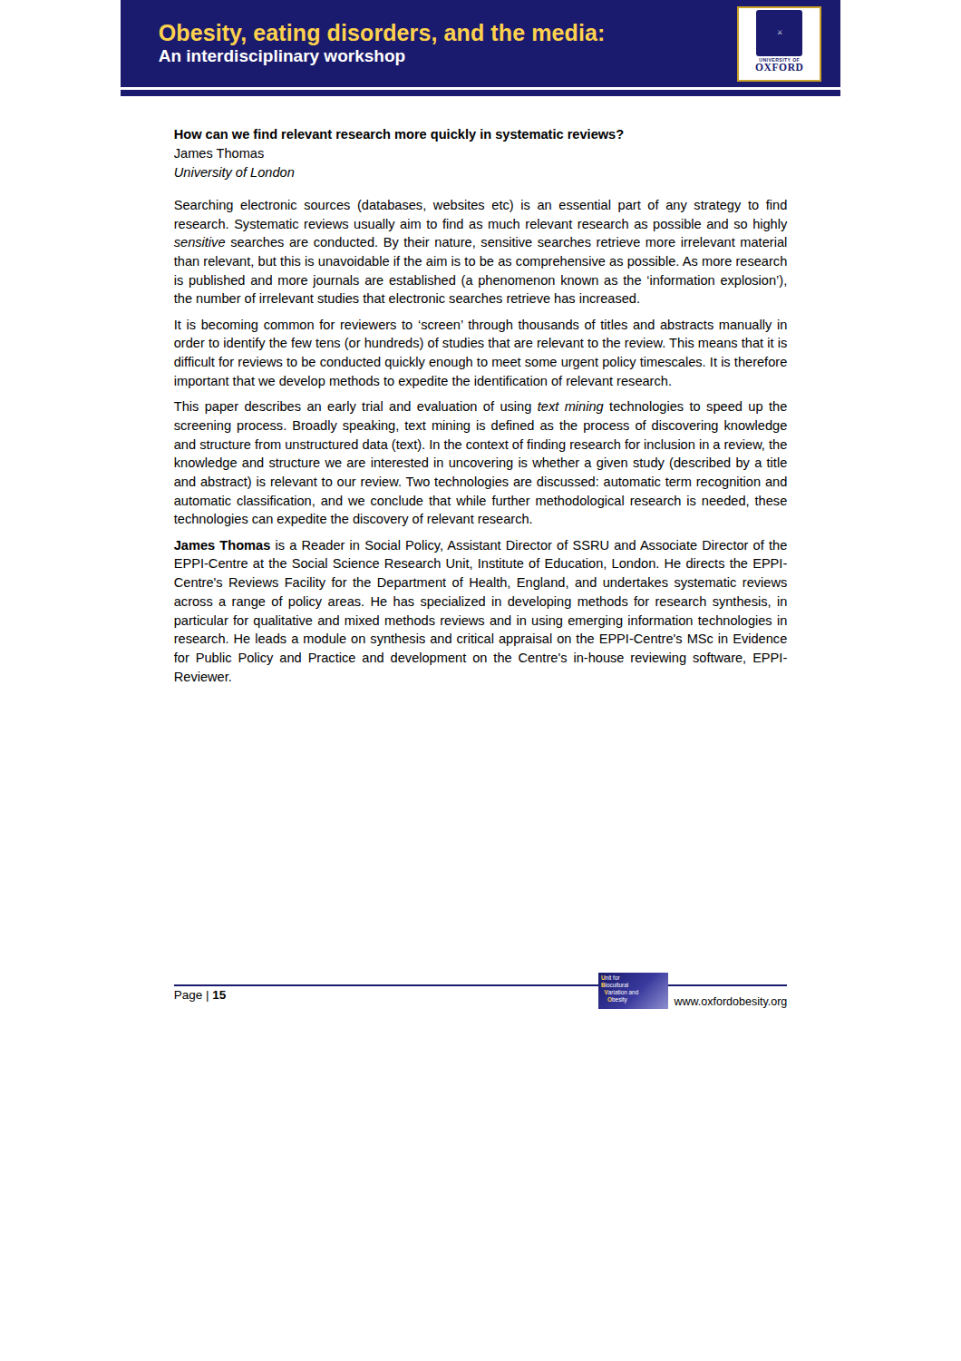Obesity, eating disorders, and the media:
An interdisciplinary workshop
⚔
UNIVERSITY OF OXFORD
How can we find relevant research more quickly in systematic reviews?
James Thomas
University of London
Searching electronic sources (databases, websites etc) is an essential part of any strategy to find research. Systematic reviews usually aim to find as much relevant research as possible and so highly sensitive searches are conducted. By their nature, sensitive searches retrieve more irrelevant material than relevant, but this is unavoidable if the aim is to be as comprehensive as possible. As more research is published and more journals are established (a phenomenon known as the ‘information explosion’), the number of irrelevant studies that electronic searches retrieve has increased.
It is becoming common for reviewers to ‘screen’ through thousands of titles and abstracts manually in order to identify the few tens (or hundreds) of studies that are relevant to the review. This means that it is difficult for reviews to be conducted quickly enough to meet some urgent policy timescales. It is therefore important that we develop methods to expedite the identification of relevant research.
This paper describes an early trial and evaluation of using text mining technologies to speed up the screening process. Broadly speaking, text mining is defined as the process of discovering knowledge and structure from unstructured data (text). In the context of finding research for inclusion in a review, the knowledge and structure we are interested in uncovering is whether a given study (described by a title and abstract) is relevant to our review. Two technologies are discussed: automatic term recognition and automatic classification, and we conclude that while further methodological research is needed, these technologies can expedite the discovery of relevant research.
James Thomas is a Reader in Social Policy, Assistant Director of SSRU and Associate Director of the EPPI-Centre at the Social Science Research Unit, Institute of Education, London. He directs the EPPI-Centre's Reviews Facility for the Department of Health, England, and undertakes systematic reviews across a range of policy areas. He has specialized in developing methods for research synthesis, in particular for qualitative and mixed methods reviews and in using emerging information technologies in research. He leads a module on synthesis and critical appraisal on the EPPI-Centre's MSc in Evidence for Public Policy and Practice and development on the Centre's in-house reviewing software, EPPI-Reviewer.
Page | 15
Unit for
Biocultural
Variation and
Obesity
www.oxfordobesity.org